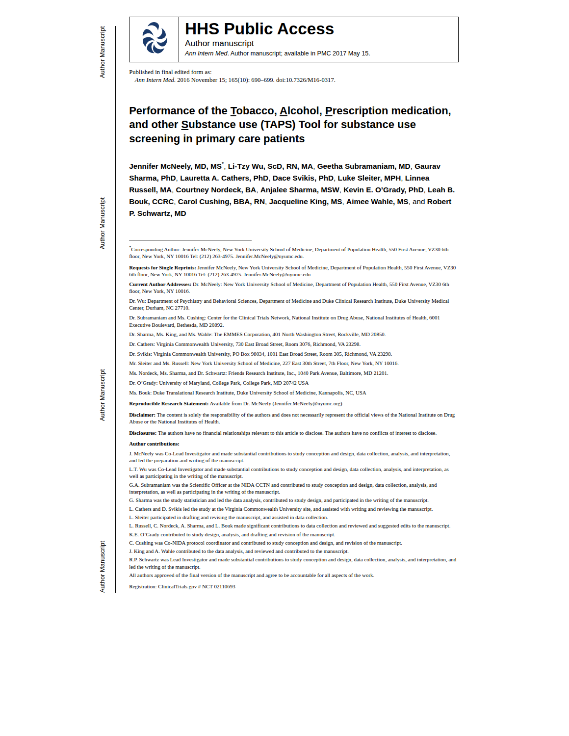Author Manuscript Author Manuscript Author Manuscript Author Manuscript
HHS Public Access
Author manuscript
Ann Intern Med. Author manuscript; available in PMC 2017 May 15.
Published in final edited form as:
Ann Intern Med. 2016 November 15; 165(10): 690–699. doi:10.7326/M16-0317.
Performance of the Tobacco, Alcohol, Prescription medication, and other Substance use (TAPS) Tool for substance use screening in primary care patients
Jennifer McNeely, MD, MS*, Li-Tzy Wu, ScD, RN, MA, Geetha Subramaniam, MD, Gaurav Sharma, PhD, Lauretta A. Cathers, PhD, Dace Svikis, PhD, Luke Sleiter, MPH, Linnea Russell, MA, Courtney Nordeck, BA, Anjalee Sharma, MSW, Kevin E. O’Grady, PhD, Leah B. Bouk, CCRC, Carol Cushing, BBA, RN, Jacqueline King, MS, Aimee Wahle, MS, and Robert P. Schwartz, MD
*Corresponding Author: Jennifer McNeely, New York University School of Medicine, Department of Population Health, 550 First Avenue, VZ30 6th floor, New York, NY 10016 Tel: (212) 263-4975. Jennifer.McNeely@nyumc.edu.
Requests for Single Reprints: Jennifer McNeely, New York University School of Medicine, Department of Population Health, 550 First Avenue, VZ30 6th floor, New York, NY 10016 Tel: (212) 263-4975. Jennifer.McNeely@nyumc.edu
Current Author Addresses: Dr. McNeely: New York University School of Medicine, Department of Population Health, 550 First Avenue, VZ30 6th floor, New York, NY 10016.
Dr. Wu: Department of Psychiatry and Behavioral Sciences, Department of Medicine and Duke Clinical Research Institute, Duke University Medical Center, Durham, NC 27710.
Dr. Subramaniam and Ms. Cushing: Center for the Clinical Trials Network, National Institute on Drug Abuse, National Institutes of Health, 6001 Executive Boulevard, Bethesda, MD 20892.
Dr. Sharma, Ms. King, and Ms. Wahle: The EMMES Corporation, 401 North Washington Street, Rockville, MD 20850.
Dr. Cathers: Virginia Commonwealth University, 730 East Broad Street, Room 3076, Richmond, VA 23298.
Dr. Svikis: Virginia Commonwealth University, PO Box 98034, 1001 East Broad Street, Room 305, Richmond, VA 23298.
Mr. Sleiter and Ms. Russell: New York University School of Medicine, 227 East 30th Street, 7th Floor, New York, NY 10016.
Ms. Nordeck, Ms. Sharma, and Dr. Schwartz: Friends Research Institute, Inc., 1040 Park Avenue, Baltimore, MD 21201.
Dr. O’Grady: University of Maryland, College Park, College Park, MD 20742 USA
Ms. Bouk: Duke Translational Research Institute, Duke University School of Medicine, Kannapolis, NC, USA
Reproducible Research Statement: Available from Dr. McNeely (Jennifer.McNeely@nyumc.org)
Disclaimer: The content is solely the responsibility of the authors and does not necessarily represent the official views of the National Institute on Drug Abuse or the National Institutes of Health.
Disclosures: The authors have no financial relationships relevant to this article to disclose. The authors have no conflicts of interest to disclose.
Author contributions:
J. McNeely was Co-Lead Investigator and made substantial contributions to study conception and design, data collection, analysis, and interpretation, and led the preparation and writing of the manuscript.
L.T. Wu was Co-Lead Investigator and made substantial contributions to study conception and design, data collection, analysis, and interpretation, as well as participating in the writing of the manuscript.
G.A. Subramaniam was the Scientific Officer at the NIDA CCTN and contributed to study conception and design, data collection, analysis, and interpretation, as well as participating in the writing of the manuscript.
G. Sharma was the study statistician and led the data analysis, contributed to study design, and participated in the writing of the manuscript.
L. Cathers and D. Svikis led the study at the Virginia Commonwealth University site, and assisted with writing and reviewing the manuscript.
L. Sleiter participated in drafting and revising the manuscript, and assisted in data collection.
L. Russell, C. Nordeck, A. Sharma, and L. Bouk made significant contributions to data collection and reviewed and suggested edits to the manuscript.
K.E. O’Grady contributed to study design, analysis, and drafting and revision of the manuscript.
C. Cushing was Co-NIDA protocol coordinator and contributed to study conception and design, and revision of the manuscript.
J. King and A. Wahle contributed to the data analysis, and reviewed and contributed to the manuscript.
R.P. Schwartz was Lead Investigator and made substantial contributions to study conception and design, data collection, analysis, and interpretation, and led the writing of the manuscript.
All authors approved of the final version of the manuscript and agree to be accountable for all aspects of the work.
Registration: ClinicalTrials.gov # NCT 02110693